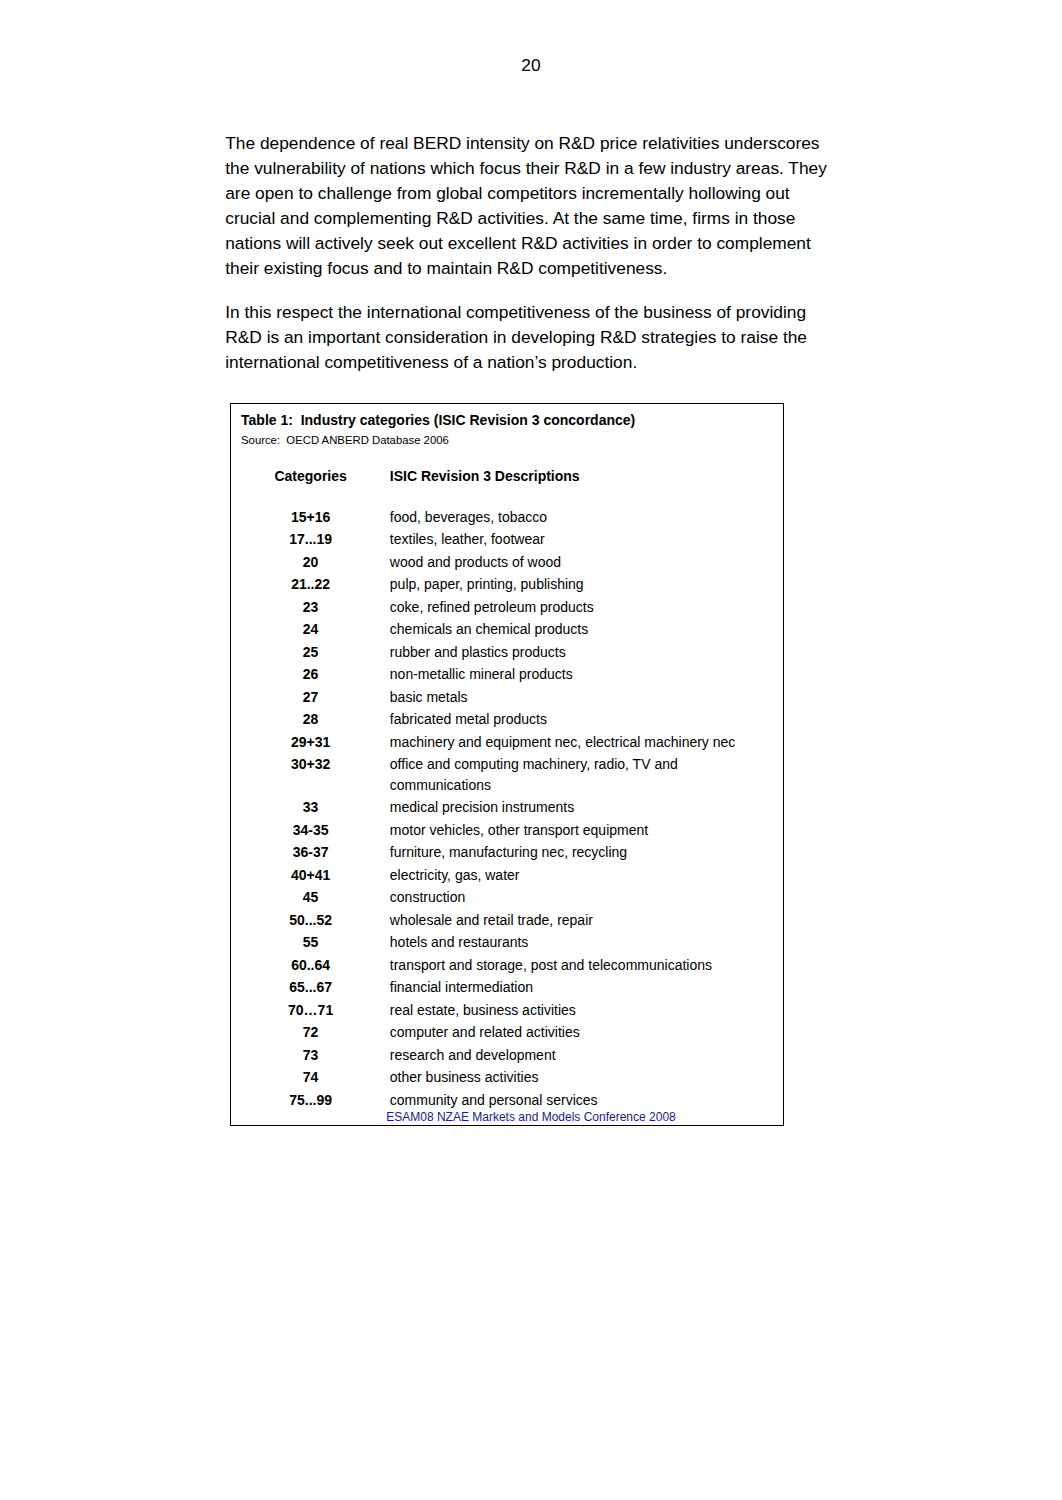20
The dependence of real BERD intensity on R&D price relativities underscores the vulnerability of nations which focus their R&D in a few industry areas. They are open to challenge from global competitors incrementally hollowing out crucial and complementing R&D activities. At the same time, firms in those nations will actively seek out excellent R&D activities in order to complement their existing focus and to maintain R&D competitiveness.
In this respect the international competitiveness of the business of providing R&D is an important consideration in developing R&D strategies to raise the international competitiveness of a nation’s production.
| Table 1: Industry categories (ISIC Revision 3 concordance) Source: OECD ANBERD Database 2006 / Categories / ISIC Revision 3 Descriptions / / --- / --- / / 15+16 / food, beverages, tobacco / / 17...19 / textiles, leather, footwear / / 20 / wood and products of wood / / 21..22 / pulp, paper, printing, publishing / / 23 / coke, refined petroleum products / / 24 / chemicals an chemical products / / 25 / rubber and plastics products / / 26 / non-metallic mineral products / / 27 / basic metals / / 28 / fabricated metal products / / 29+31 / machinery and equipment nec, electrical machinery nec / / 30+32 / office and computing machinery, radio, TV and communications / / 33 / medical precision instruments / / 34-35 / motor vehicles, other transport equipment / / 36-37 / furniture, manufacturing nec, recycling / / 40+41 / electricity, gas, water / / 45 / construction / / 50...52 / wholesale and retail trade, repair / / 55 / hotels and restaurants / / 60..64 / transport and storage, post and telecommunications / / 65...67 / financial intermediation / / 70…71 / real estate, business activities / / 72 / computer and related activities / / 73 / research and development / / 74 / other business activities / / 75...99 / community and personal services / |
ESAM08 NZAE Markets and Models Conference 2008